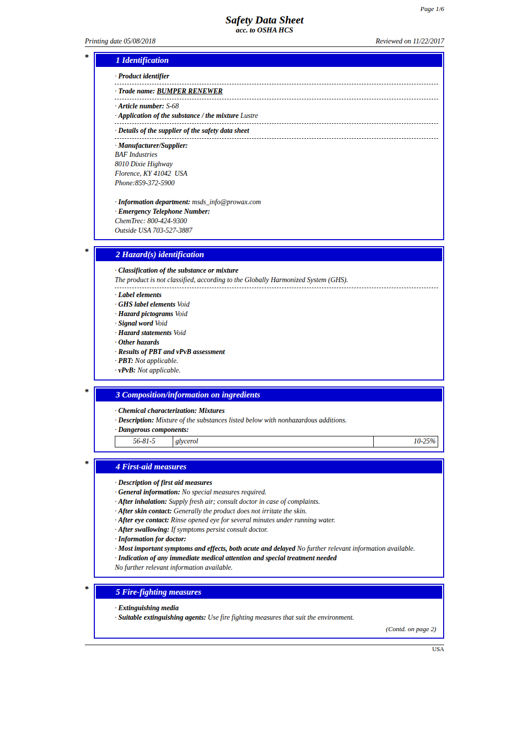Page 1/6
Safety Data Sheet
acc. to OSHA HCS
Printing date 05/08/2018 Reviewed on 11/22/2017
*
1 Identification
· Product identifier
· Trade name: BUMPER RENEWER
· Article number: S-68
· Application of the substance / the mixture Lustre
· Details of the supplier of the safety data sheet
· Manufacturer/Supplier:
BAF Industries
8010 Dixie Highway
Florence, KY 41042 USA
Phone:859-372-5900
· Information department: msds_info@prowax.com
· Emergency Telephone Number:
ChemTrec: 800-424-9300
Outside USA 703-527-3887
*
2 Hazard(s) identification
· Classification of the substance or mixture
The product is not classified, according to the Globally Harmonized System (GHS).
· Label elements
· GHS label elements Void
· Hazard pictograms Void
· Signal word Void
· Hazard statements Void
· Other hazards
· Results of PBT and vPvB assessment
· PBT: Not applicable.
· vPvB: Not applicable.
*
3 Composition/information on ingredients
· Chemical characterization: Mixtures
· Description: Mixture of the substances listed below with nonhazardous additions.
· Dangerous components:
| 56-81-5 | glycerol | 10-25% |
*
4 First-aid measures
· Description of first aid measures
· General information: No special measures required.
· After inhalation: Supply fresh air; consult doctor in case of complaints.
· After skin contact: Generally the product does not irritate the skin.
· After eye contact: Rinse opened eye for several minutes under running water.
· After swallowing: If symptoms persist consult doctor.
· Information for doctor:
· Most important symptoms and effects, both acute and delayed No further relevant information available.
· Indication of any immediate medical attention and special treatment needed
No further relevant information available.
*
5 Fire-fighting measures
· Extinguishing media
· Suitable extinguishing agents: Use fire fighting measures that suit the environment.
(Contd. on page 2)
USA